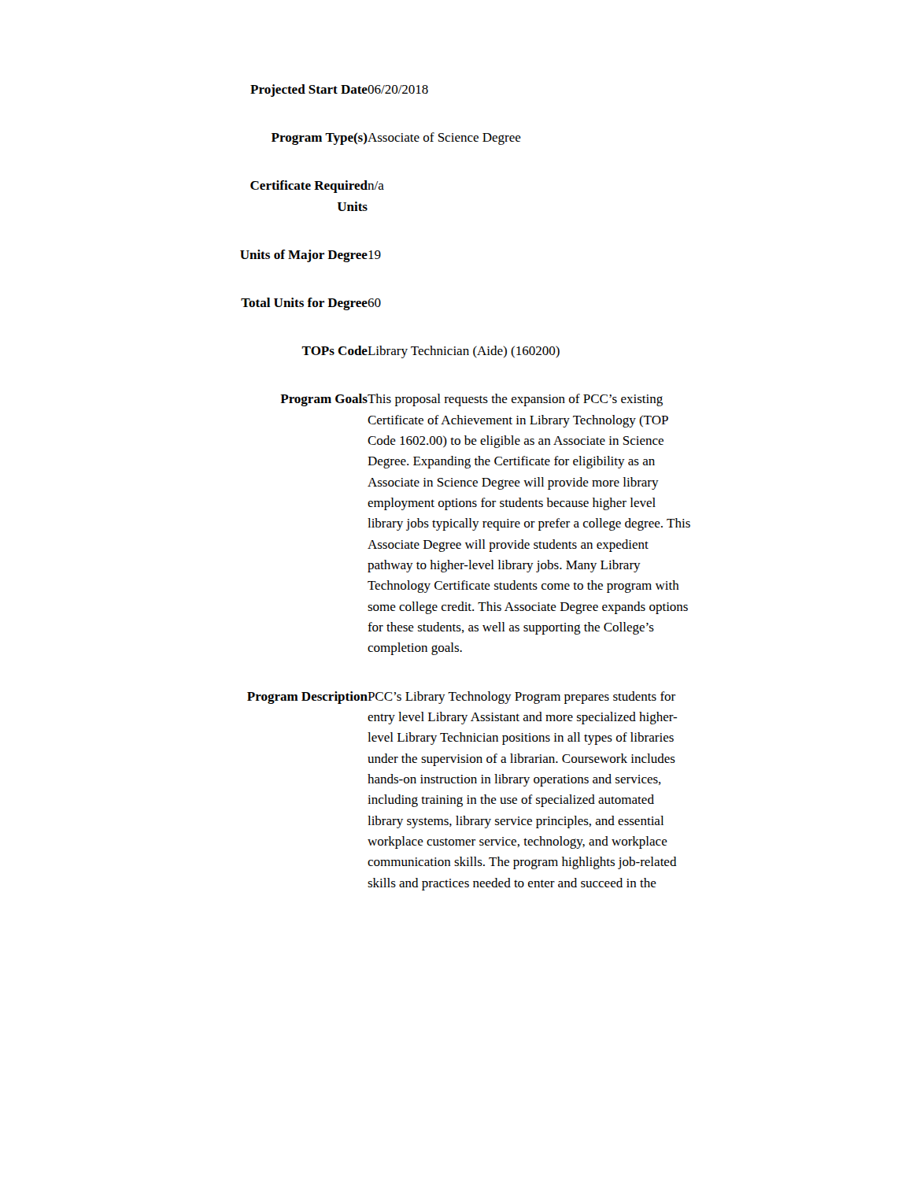| Projected Start Date | 06/20/2018 |
| Program Type(s) | Associate of Science Degree |
| Certificate Required Units | n/a |
| Units of Major Degree | 19 |
| Total Units for Degree | 60 |
| TOPs Code | Library Technician (Aide) (160200) |
| Program Goals | This proposal requests the expansion of PCC’s existing Certificate of Achievement in Library Technology (TOP Code 1602.00) to be eligible as an Associate in Science Degree. Expanding the Certificate for eligibility as an Associate in Science Degree will provide more library employment options for students because higher level library jobs typically require or prefer a college degree. This Associate Degree will provide students an expedient pathway to higher-level library jobs. Many Library Technology Certificate students come to the program with some college credit. This Associate Degree expands options for these students, as well as supporting the College’s completion goals. |
| Program Description | PCC’s Library Technology Program prepares students for entry level Library Assistant and more specialized higher-level Library Technician positions in all types of libraries under the supervision of a librarian. Coursework includes hands-on instruction in library operations and services, including training in the use of specialized automated library systems, library service principles, and essential workplace customer service, technology, and workplace communication skills. The program highlights job-related skills and practices needed to enter and succeed in the |